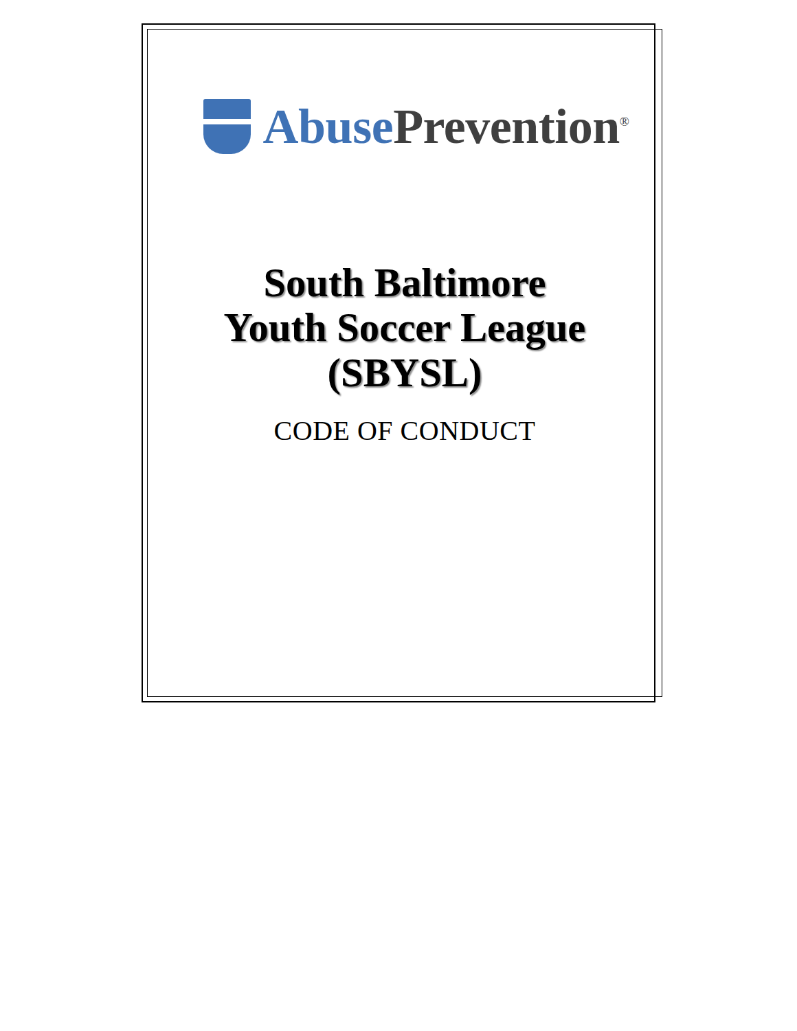Abuse Prevention®
South Baltimore
Youth Soccer League
(SBYSL)
CODE OF CONDUCT